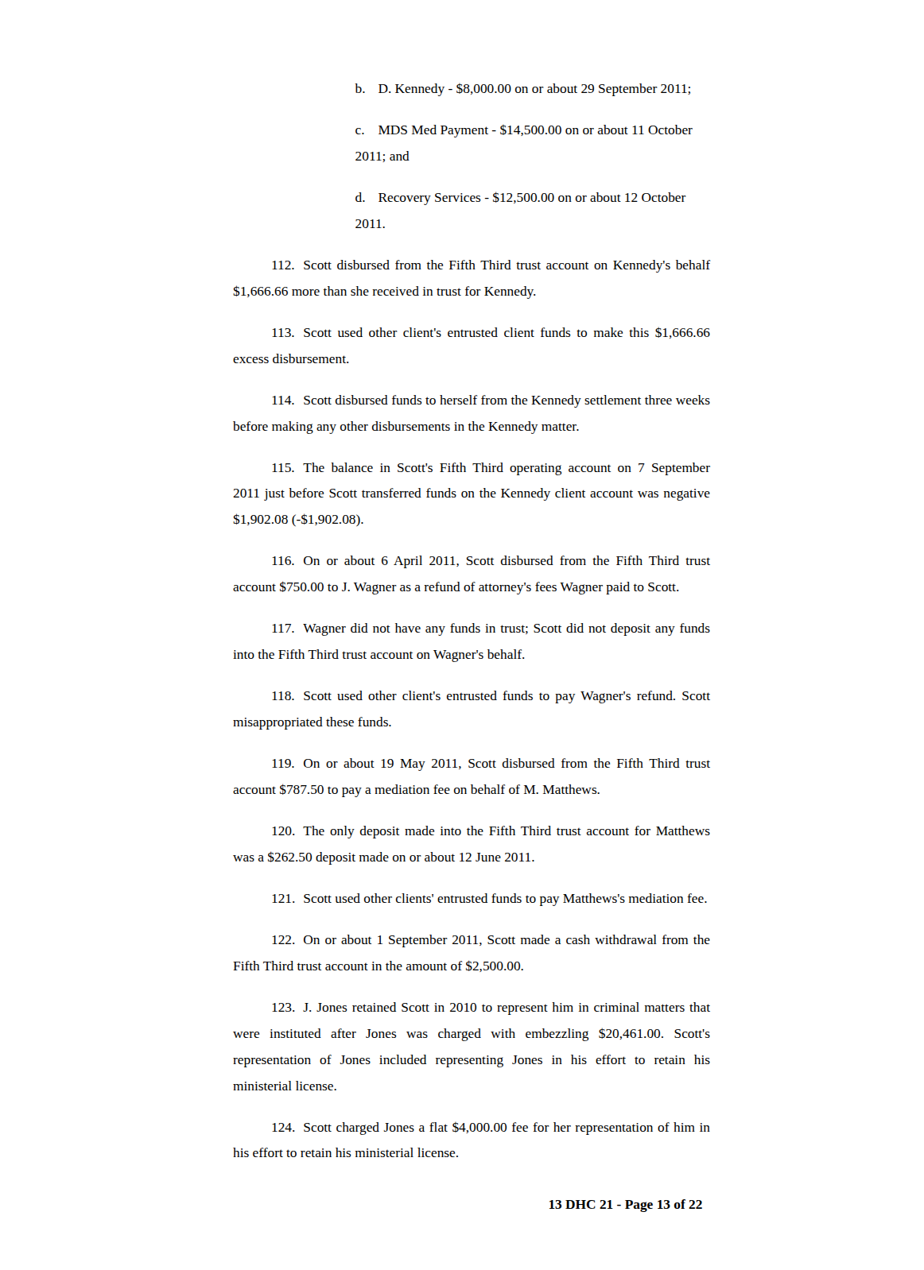b. D. Kennedy - $8,000.00 on or about 29 September 2011;
c. MDS Med Payment - $14,500.00 on or about 11 October 2011; and
d. Recovery Services - $12,500.00 on or about 12 October 2011.
112. Scott disbursed from the Fifth Third trust account on Kennedy's behalf $1,666.66 more than she received in trust for Kennedy.
113. Scott used other client's entrusted client funds to make this $1,666.66 excess disbursement.
114. Scott disbursed funds to herself from the Kennedy settlement three weeks before making any other disbursements in the Kennedy matter.
115. The balance in Scott's Fifth Third operating account on 7 September 2011 just before Scott transferred funds on the Kennedy client account was negative $1,902.08 (-$1,902.08).
116. On or about 6 April 2011, Scott disbursed from the Fifth Third trust account $750.00 to J. Wagner as a refund of attorney's fees Wagner paid to Scott.
117. Wagner did not have any funds in trust; Scott did not deposit any funds into the Fifth Third trust account on Wagner's behalf.
118. Scott used other client's entrusted funds to pay Wagner's refund. Scott misappropriated these funds.
119. On or about 19 May 2011, Scott disbursed from the Fifth Third trust account $787.50 to pay a mediation fee on behalf of M. Matthews.
120. The only deposit made into the Fifth Third trust account for Matthews was a $262.50 deposit made on or about 12 June 2011.
121. Scott used other clients' entrusted funds to pay Matthews's mediation fee.
122. On or about 1 September 2011, Scott made a cash withdrawal from the Fifth Third trust account in the amount of $2,500.00.
123. J. Jones retained Scott in 2010 to represent him in criminal matters that were instituted after Jones was charged with embezzling $20,461.00. Scott's representation of Jones included representing Jones in his effort to retain his ministerial license.
124. Scott charged Jones a flat $4,000.00 fee for her representation of him in his effort to retain his ministerial license.
13 DHC 21 - Page 13 of 22